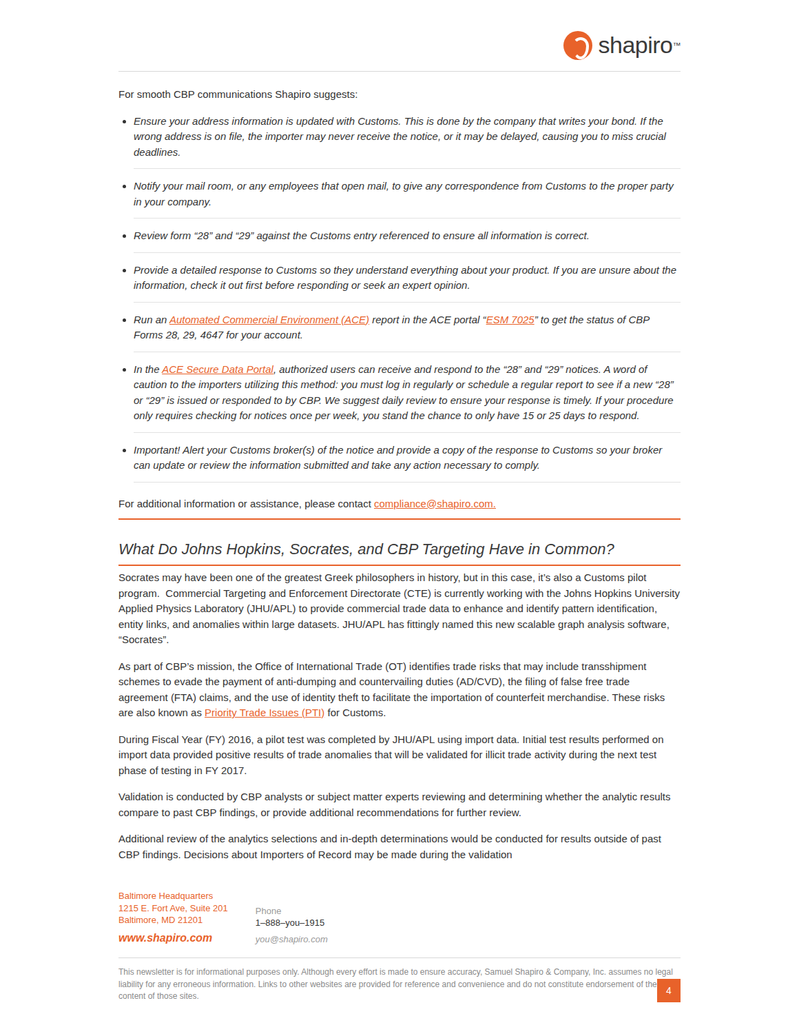shapiro™
For smooth CBP communications Shapiro suggests:
Ensure your address information is updated with Customs. This is done by the company that writes your bond. If the wrong address is on file, the importer may never receive the notice, or it may be delayed, causing you to miss crucial deadlines.
Notify your mail room, or any employees that open mail, to give any correspondence from Customs to the proper party in your company.
Review form “28” and “29” against the Customs entry referenced to ensure all information is correct.
Provide a detailed response to Customs so they understand everything about your product. If you are unsure about the information, check it out first before responding or seek an expert opinion.
Run an Automated Commercial Environment (ACE) report in the ACE portal “ESM 7025” to get the status of CBP Forms 28, 29, 4647 for your account.
In the ACE Secure Data Portal, authorized users can receive and respond to the “28” and “29” notices. A word of caution to the importers utilizing this method: you must log in regularly or schedule a regular report to see if a new “28” or “29” is issued or responded to by CBP. We suggest daily review to ensure your response is timely. If your procedure only requires checking for notices once per week, you stand the chance to only have 15 or 25 days to respond.
Important! Alert your Customs broker(s) of the notice and provide a copy of the response to Customs so your broker can update or review the information submitted and take any action necessary to comply.
For additional information or assistance, please contact compliance@shapiro.com.
What Do Johns Hopkins, Socrates, and CBP Targeting Have in Common?
Socrates may have been one of the greatest Greek philosophers in history, but in this case, it’s also a Customs pilot program. Commercial Targeting and Enforcement Directorate (CTE) is currently working with the Johns Hopkins University Applied Physics Laboratory (JHU/APL) to provide commercial trade data to enhance and identify pattern identification, entity links, and anomalies within large datasets. JHU/APL has fittingly named this new scalable graph analysis software, “Socrates”.
As part of CBP’s mission, the Office of International Trade (OT) identifies trade risks that may include transshipment schemes to evade the payment of anti-dumping and countervailing duties (AD/CVD), the filing of false free trade agreement (FTA) claims, and the use of identity theft to facilitate the importation of counterfeit merchandise. These risks are also known as Priority Trade Issues (PTI) for Customs.
During Fiscal Year (FY) 2016, a pilot test was completed by JHU/APL using import data. Initial test results performed on import data provided positive results of trade anomalies that will be validated for illicit trade activity during the next test phase of testing in FY 2017.
Validation is conducted by CBP analysts or subject matter experts reviewing and determining whether the analytic results compare to past CBP findings, or provide additional recommendations for further review.
Additional review of the analytics selections and in-depth determinations would be conducted for results outside of past CBP findings. Decisions about Importers of Record may be made during the validation
Baltimore Headquarters
1215 E. Fort Ave, Suite 201
Baltimore, MD 21201 www.shapiro.com
Phone
1–888–you–1915 you@shapiro.com
4
This newsletter is for informational purposes only. Although every effort is made to ensure accuracy, Samuel Shapiro & Company, Inc. assumes no legal liability for any erroneous information. Links to other websites are provided for reference and convenience and do not constitute endorsement of the content of those sites.